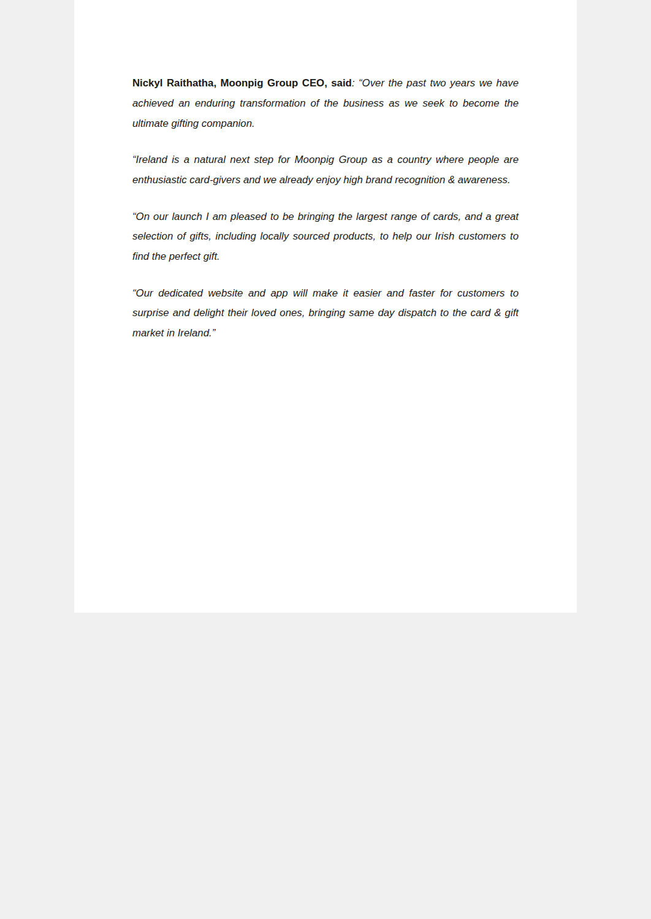Nickyl Raithatha, Moonpig Group CEO, said: “Over the past two years we have achieved an enduring transformation of the business as we seek to become the ultimate gifting companion.
“Ireland is a natural next step for Moonpig Group as a country where people are enthusiastic card-givers and we already enjoy high brand recognition & awareness.
“On our launch I am pleased to be bringing the largest range of cards, and a great selection of gifts, including locally sourced products, to help our Irish customers to find the perfect gift.
“Our dedicated website and app will make it easier and faster for customers to surprise and delight their loved ones, bringing same day dispatch to the card & gift market in Ireland.”